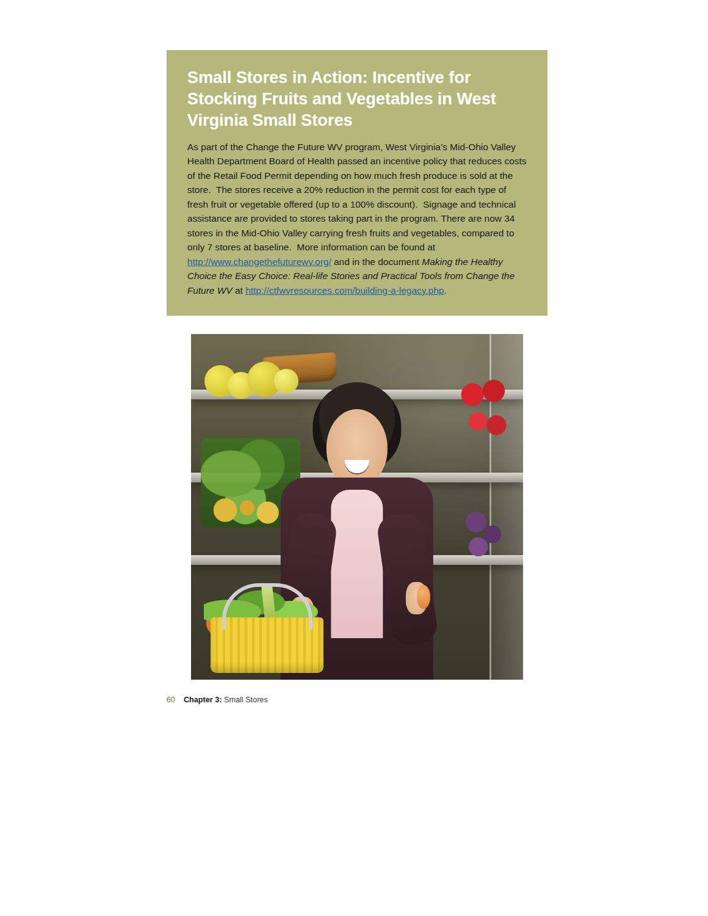Small Stores in Action: Incentive for Stocking Fruits and Vegetables in West Virginia Small Stores
As part of the Change the Future WV program, West Virginia’s Mid-Ohio Valley Health Department Board of Health passed an incentive policy that reduces costs of the Retail Food Permit depending on how much fresh produce is sold at the store. The stores receive a 20% reduction in the permit cost for each type of fresh fruit or vegetable offered (up to a 100% discount). Signage and technical assistance are provided to stores taking part in the program. There are now 34 stores in the Mid-Ohio Valley carrying fresh fruits and vegetables, compared to only 7 stores at baseline. More information can be found at http://www.changethefuturewv.org/ and in the document Making the Healthy Choice the Easy Choice: Real-life Stories and Practical Tools from Change the Future WV at http://ctfwvresources.com/building-a-legacy.php.
60 Chapter 3: Small Stores